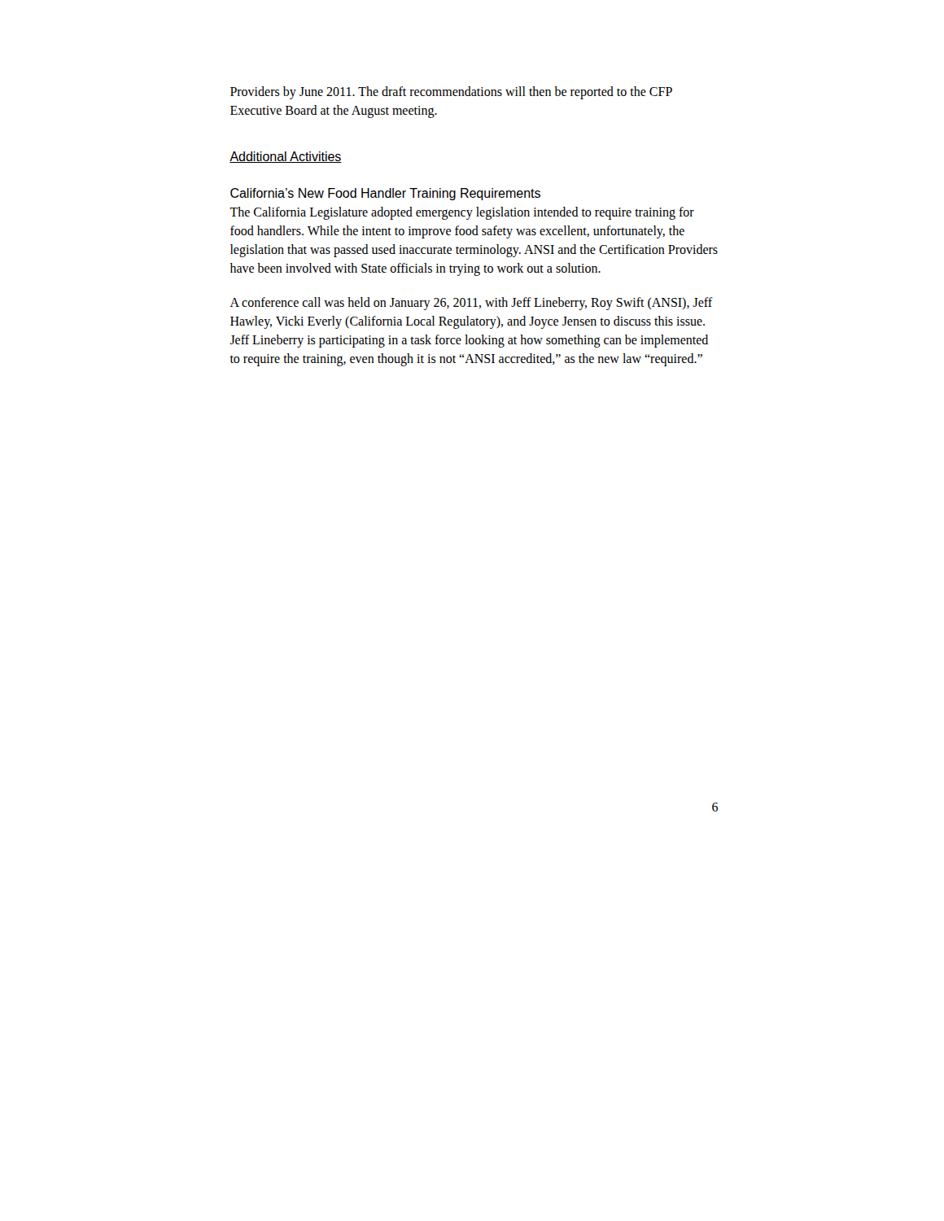Providers by June 2011. The draft recommendations will then be reported to the CFP Executive Board at the August meeting.
Additional Activities
California’s New Food Handler Training Requirements
The California Legislature adopted emergency legislation intended to require training for food handlers. While the intent to improve food safety was excellent, unfortunately, the legislation that was passed used inaccurate terminology. ANSI and the Certification Providers have been involved with State officials in trying to work out a solution.
A conference call was held on January 26, 2011, with Jeff Lineberry, Roy Swift (ANSI), Jeff Hawley, Vicki Everly (California Local Regulatory), and Joyce Jensen to discuss this issue. Jeff Lineberry is participating in a task force looking at how something can be implemented to require the training, even though it is not “ANSI accredited,” as the new law “required.”
6